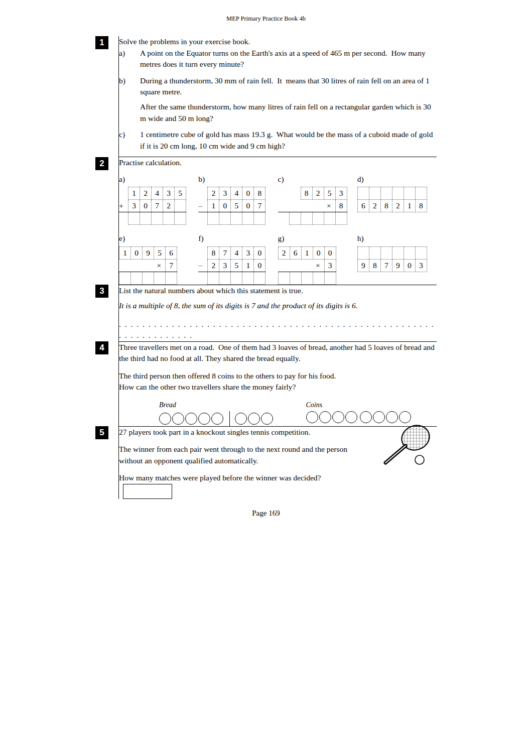MEP Primary Practice Book 4b
| 1 | Solve the problems in your exercise book. / a) / A point on the Equator turns on the Earth's axis at a speed of 465 m per second. How many metres does it turn every minute? / / b) / During a thunderstorm, 30 mm of rain fell. It means that 30 litres of rain fell on an area of 1 square metre. After the same thunderstorm, how many litres of rain fell on a rectangular garden which is 30 m wide and 50 m long? / / c) / 1 centimetre cube of gold has mass 19.3 g. What would be the mass of a cuboid made of gold if it is 20 cm long, 10 cm wide and 9 cm high? / |
| 2 | Practise calculation. / a) / / 1 / 2 / 4 / 3 / 5 / / + / 3 / 0 / 7 / 2 / / / b) / / 2 / 3 / 4 / 0 / 8 / / – / 1 / 0 / 5 / 0 / 7 / / c) / / / 8 / 2 / 5 / 3 / / / / / / × / 8 / / d) / 6 / 2 / 8 / 2 / 1 / 8 / / / e) / 1 / 0 / 9 / 5 / 6 / / / / / × / 7 / / f) / / 8 / 7 / 4 / 3 / 0 / / – / 2 / 3 / 5 / 1 / 0 / / g) / 2 / 6 / 1 / 0 / 0 / / / / / × / 3 / / h) / 9 / 8 / 7 / 9 / 0 / 3 / / |
| 3 | List the natural numbers about which this statement is true. It is a multiple of 8, the sum of its digits is 7 and the product of its digits is 6. . . . . . . . . . . . . . . . . . . . . . . . . . . . . . . . . . . . . . . . . . . . . . . . . . . . . . . . . . . . . . . . . . . . |
| 4 | Three travellers met on a road. One of them had 3 loaves of bread, another had 5 loaves of bread and the third had no food at all. They shared the bread equally. The third person then offered 8 coins to the others to pay for his food. How can the other two travellers share the money fairly? Bread Coins |
| 5 | 27 players took part in a knockout singles tennis competition. The winner from each pair went through to the next round and the person without an opponent qualified automatically. How many matches were played before the winner was decided? |
Page 169